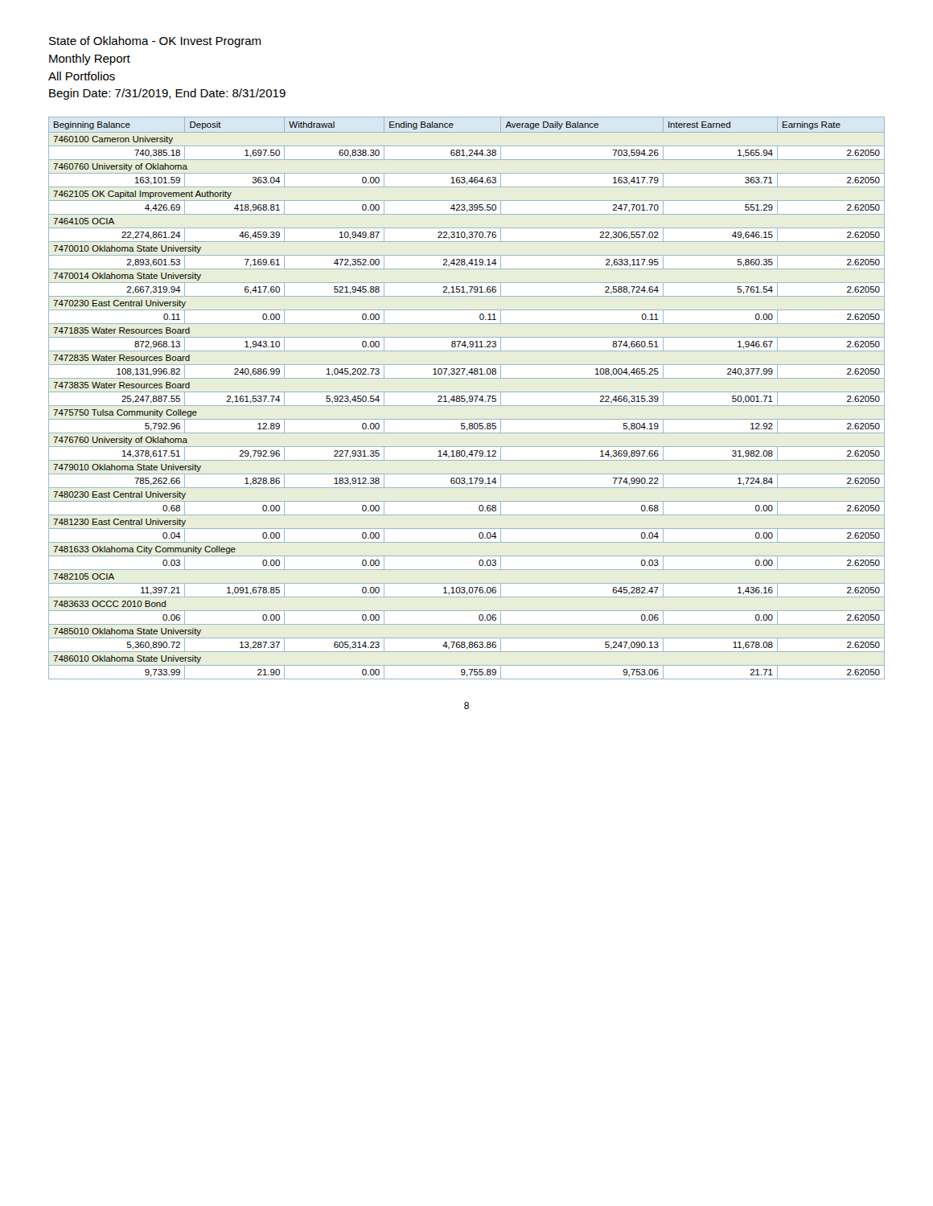State of Oklahoma - OK Invest Program
Monthly Report
All Portfolios
Begin Date: 7/31/2019, End Date: 8/31/2019
| Beginning Balance | Deposit | Withdrawal | Ending Balance | Average Daily Balance | Interest Earned | Earnings Rate |
| --- | --- | --- | --- | --- | --- | --- |
| 7460100 Cameron University |
| 740,385.18 | 1,697.50 | 60,838.30 | 681,244.38 | 703,594.26 | 1,565.94 | 2.62050 |
| 7460760 University of Oklahoma |
| 163,101.59 | 363.04 | 0.00 | 163,464.63 | 163,417.79 | 363.71 | 2.62050 |
| 7462105 OK Capital Improvement Authority |
| 4,426.69 | 418,968.81 | 0.00 | 423,395.50 | 247,701.70 | 551.29 | 2.62050 |
| 7464105 OCIA |
| 22,274,861.24 | 46,459.39 | 10,949.87 | 22,310,370.76 | 22,306,557.02 | 49,646.15 | 2.62050 |
| 7470010 Oklahoma State University |
| 2,893,601.53 | 7,169.61 | 472,352.00 | 2,428,419.14 | 2,633,117.95 | 5,860.35 | 2.62050 |
| 7470014 Oklahoma State University |
| 2,667,319.94 | 6,417.60 | 521,945.88 | 2,151,791.66 | 2,588,724.64 | 5,761.54 | 2.62050 |
| 7470230 East Central University |
| 0.11 | 0.00 | 0.00 | 0.11 | 0.11 | 0.00 | 2.62050 |
| 7471835 Water Resources Board |
| 872,968.13 | 1,943.10 | 0.00 | 874,911.23 | 874,660.51 | 1,946.67 | 2.62050 |
| 7472835 Water Resources Board |
| 108,131,996.82 | 240,686.99 | 1,045,202.73 | 107,327,481.08 | 108,004,465.25 | 240,377.99 | 2.62050 |
| 7473835 Water Resources Board |
| 25,247,887.55 | 2,161,537.74 | 5,923,450.54 | 21,485,974.75 | 22,466,315.39 | 50,001.71 | 2.62050 |
| 7475750 Tulsa Community College |
| 5,792.96 | 12.89 | 0.00 | 5,805.85 | 5,804.19 | 12.92 | 2.62050 |
| 7476760 University of Oklahoma |
| 14,378,617.51 | 29,792.96 | 227,931.35 | 14,180,479.12 | 14,369,897.66 | 31,982.08 | 2.62050 |
| 7479010 Oklahoma State University |
| 785,262.66 | 1,828.86 | 183,912.38 | 603,179.14 | 774,990.22 | 1,724.84 | 2.62050 |
| 7480230 East Central University |
| 0.68 | 0.00 | 0.00 | 0.68 | 0.68 | 0.00 | 2.62050 |
| 7481230 East Central University |
| 0.04 | 0.00 | 0.00 | 0.04 | 0.04 | 0.00 | 2.62050 |
| 7481633 Oklahoma City Community College |
| 0.03 | 0.00 | 0.00 | 0.03 | 0.03 | 0.00 | 2.62050 |
| 7482105 OCIA |
| 11,397.21 | 1,091,678.85 | 0.00 | 1,103,076.06 | 645,282.47 | 1,436.16 | 2.62050 |
| 7483633 OCCC 2010 Bond |
| 0.06 | 0.00 | 0.00 | 0.06 | 0.06 | 0.00 | 2.62050 |
| 7485010 Oklahoma State University |
| 5,360,890.72 | 13,287.37 | 605,314.23 | 4,768,863.86 | 5,247,090.13 | 11,678.08 | 2.62050 |
| 7486010 Oklahoma State University |
| 9,733.99 | 21.90 | 0.00 | 9,755.89 | 9,753.06 | 21.71 | 2.62050 |
8